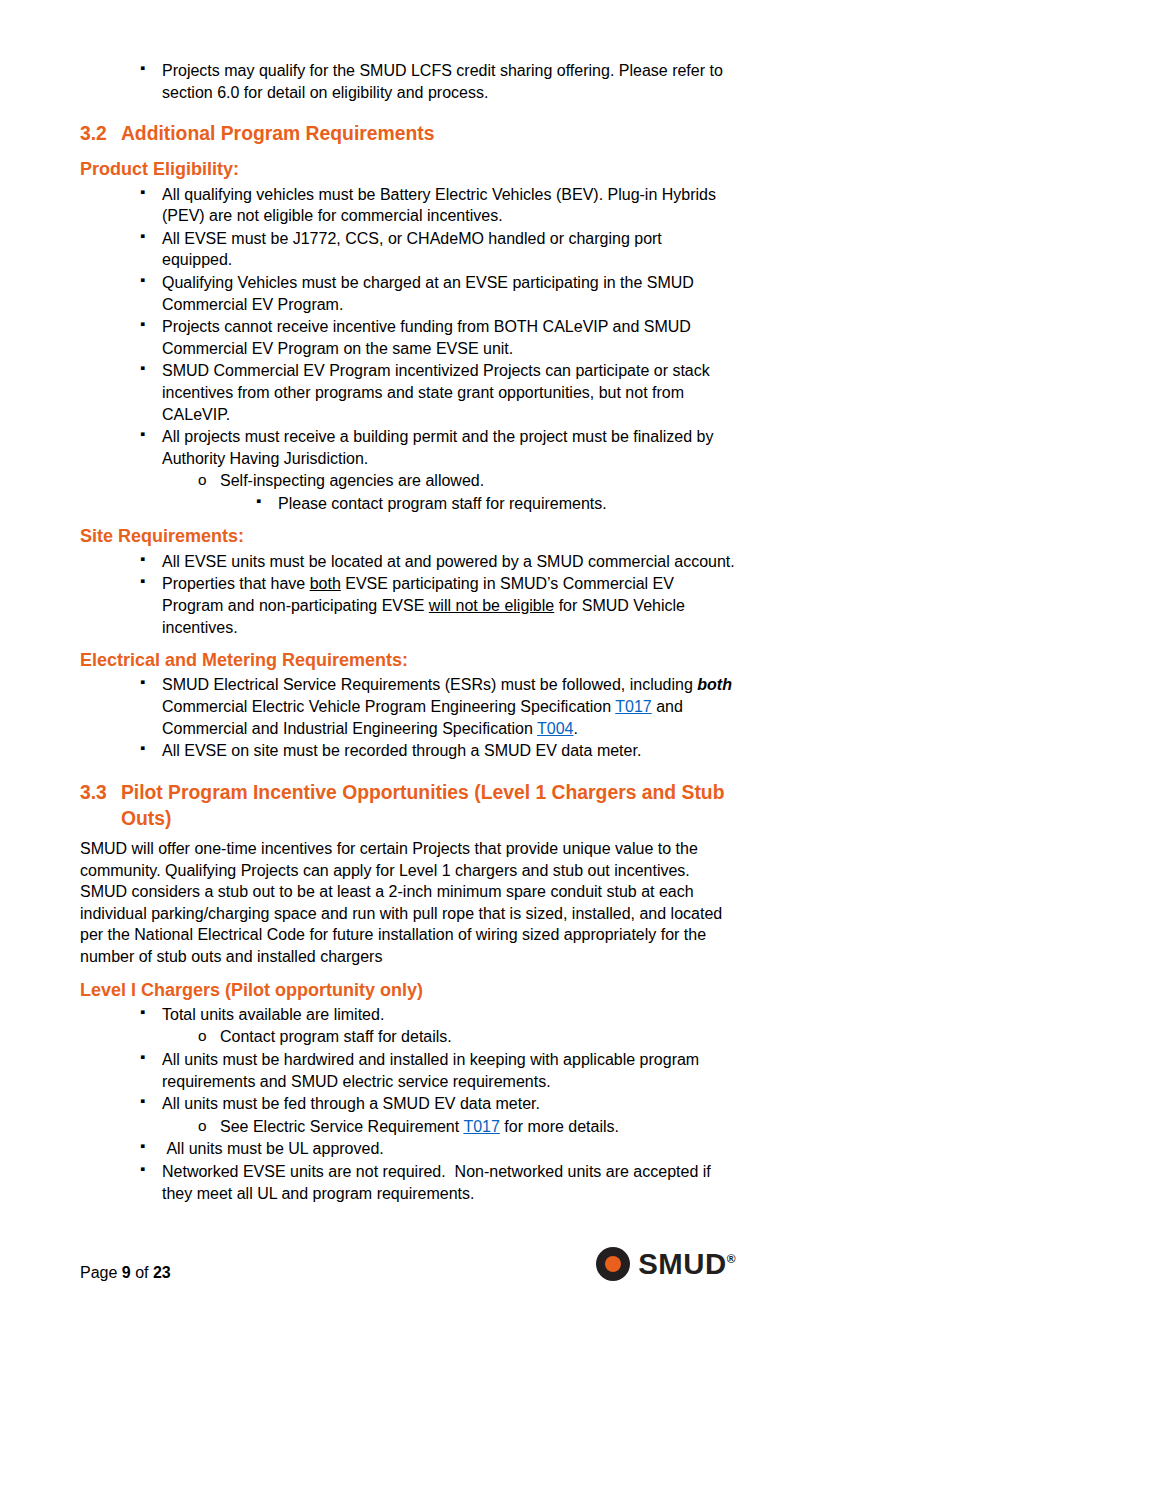Projects may qualify for the SMUD LCFS credit sharing offering. Please refer to section 6.0 for detail on eligibility and process.
3.2 Additional Program Requirements
Product Eligibility:
All qualifying vehicles must be Battery Electric Vehicles (BEV). Plug-in Hybrids (PEV) are not eligible for commercial incentives.
All EVSE must be J1772, CCS, or CHAdeMO handled or charging port equipped.
Qualifying Vehicles must be charged at an EVSE participating in the SMUD Commercial EV Program.
Projects cannot receive incentive funding from BOTH CALeVIP and SMUD Commercial EV Program on the same EVSE unit.
SMUD Commercial EV Program incentivized Projects can participate or stack incentives from other programs and state grant opportunities, but not from CALeVIP.
All projects must receive a building permit and the project must be finalized by Authority Having Jurisdiction.
Self-inspecting agencies are allowed.
Please contact program staff for requirements.
Site Requirements:
All EVSE units must be located at and powered by a SMUD commercial account.
Properties that have both EVSE participating in SMUD’s Commercial EV Program and non-participating EVSE will not be eligible for SMUD Vehicle incentives.
Electrical and Metering Requirements:
SMUD Electrical Service Requirements (ESRs) must be followed, including both Commercial Electric Vehicle Program Engineering Specification T017 and Commercial and Industrial Engineering Specification T004.
All EVSE on site must be recorded through a SMUD EV data meter.
3.3 Pilot Program Incentive Opportunities (Level 1 Chargers and Stub Outs)
SMUD will offer one-time incentives for certain Projects that provide unique value to the community. Qualifying Projects can apply for Level 1 chargers and stub out incentives. SMUD considers a stub out to be at least a 2-inch minimum spare conduit stub at each individual parking/charging space and run with pull rope that is sized, installed, and located per the National Electrical Code for future installation of wiring sized appropriately for the number of stub outs and installed chargers
Level I Chargers (Pilot opportunity only)
Total units available are limited.
Contact program staff for details.
All units must be hardwired and installed in keeping with applicable program requirements and SMUD electric service requirements.
All units must be fed through a SMUD EV data meter.
See Electric Service Requirement T017 for more details.
All units must be UL approved.
Networked EVSE units are not required. Non-networked units are accepted if they meet all UL and program requirements.
Page 9 of 23
SMUD®